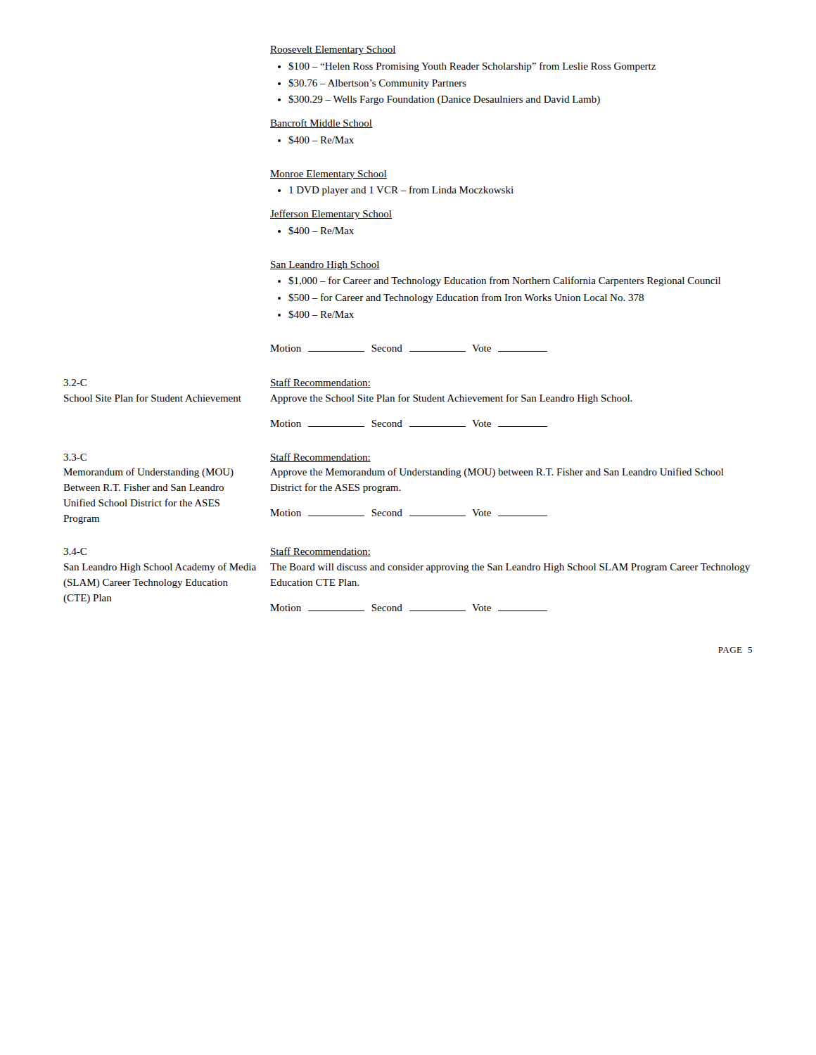Roosevelt Elementary School
$100 – “Helen Ross Promising Youth Reader Scholarship” from Leslie Ross Gompertz
$30.76 – Albertson’s Community Partners
$300.29 – Wells Fargo Foundation (Danice Desaulniers and David Lamb)
Bancroft Middle School
$400 – Re/Max
Monroe Elementary School
1 DVD player and 1 VCR – from Linda Moczkowski
Jefferson Elementary School
$400 – Re/Max
San Leandro High School
$1,000 – for Career and Technology Education from Northern California Carpenters Regional Council
$500 – for Career and Technology Education from Iron Works Union Local No. 378
$400 – Re/Max
Motion Second Vote
3.2-C
School Site Plan for Student Achievement
Staff Recommendation:
Approve the School Site Plan for Student Achievement for San Leandro High School.
Motion Second Vote
3.3-C
Memorandum of Understanding (MOU) Between R.T. Fisher and San Leandro Unified School District for the ASES Program
Staff Recommendation:
Approve the Memorandum of Understanding (MOU) between R.T. Fisher and San Leandro Unified School District for the ASES program.
Motion Second Vote
3.4-C
San Leandro High School Academy of Media (SLAM) Career Technology Education (CTE) Plan
Staff Recommendation:
The Board will discuss and consider approving the San Leandro High School SLAM Program Career Technology Education CTE Plan.
Motion Second Vote
PAGE 5